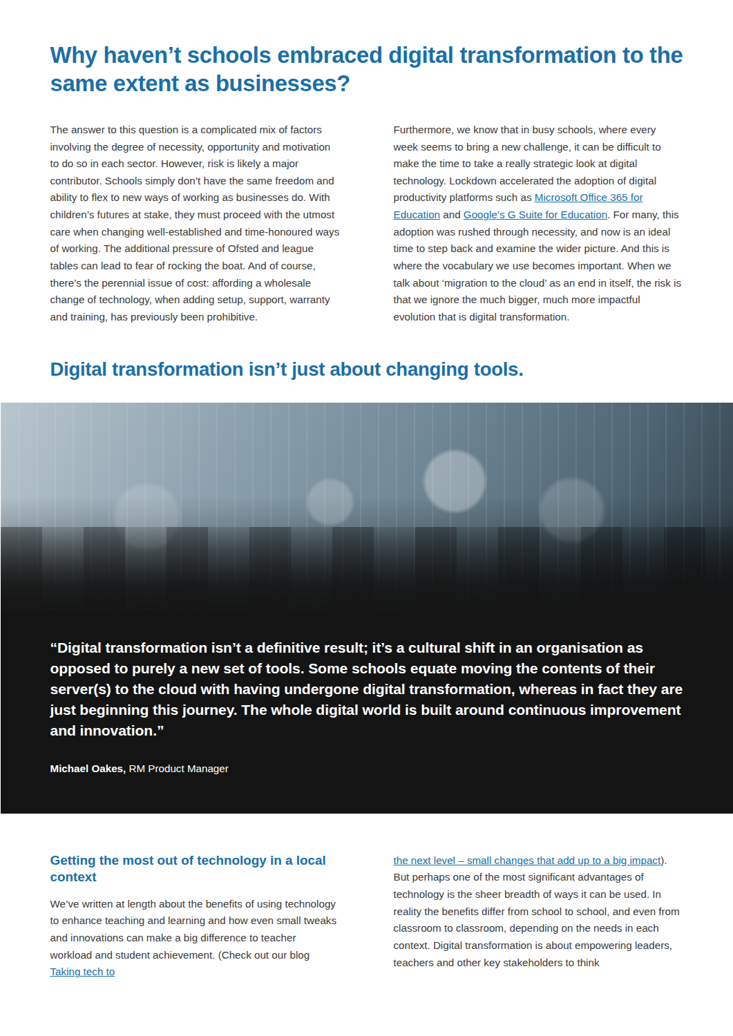Why haven’t schools embraced digital transformation to the same extent as businesses?
The answer to this question is a complicated mix of factors involving the degree of necessity, opportunity and motivation to do so in each sector. However, risk is likely a major contributor. Schools simply don’t have the same freedom and ability to flex to new ways of working as businesses do. With children’s futures at stake, they must proceed with the utmost care when changing well-established and time-honoured ways of working. The additional pressure of Ofsted and league tables can lead to fear of rocking the boat. And of course, there’s the perennial issue of cost: affording a wholesale change of technology, when adding setup, support, warranty and training, has previously been prohibitive.
Furthermore, we know that in busy schools, where every week seems to bring a new challenge, it can be difficult to make the time to take a really strategic look at digital technology. Lockdown accelerated the adoption of digital productivity platforms such as Microsoft Office 365 for Education and Google’s G Suite for Education. For many, this adoption was rushed through necessity, and now is an ideal time to step back and examine the wider picture. And this is where the vocabulary we use becomes important. When we talk about ‘migration to the cloud’ as an end in itself, the risk is that we ignore the much bigger, much more impactful evolution that is digital transformation.
Digital transformation isn’t just about changing tools.
“Digital transformation isn’t a definitive result; it’s a cultural shift in an organisation as opposed to purely a new set of tools. Some schools equate moving the contents of their server(s) to the cloud with having undergone digital transformation, whereas in fact they are just beginning this journey. The whole digital world is built around continuous improvement and innovation.”
Michael Oakes, RM Product Manager
Getting the most out of technology in a local context
We’ve written at length about the benefits of using technology to enhance teaching and learning and how even small tweaks and innovations can make a big difference to teacher workload and student achievement. (Check out our blog Taking tech to
the next level – small changes that add up to a big impact). But perhaps one of the most significant advantages of technology is the sheer breadth of ways it can be used. In reality the benefits differ from school to school, and even from classroom to classroom, depending on the needs in each context. Digital transformation is about empowering leaders, teachers and other key stakeholders to think